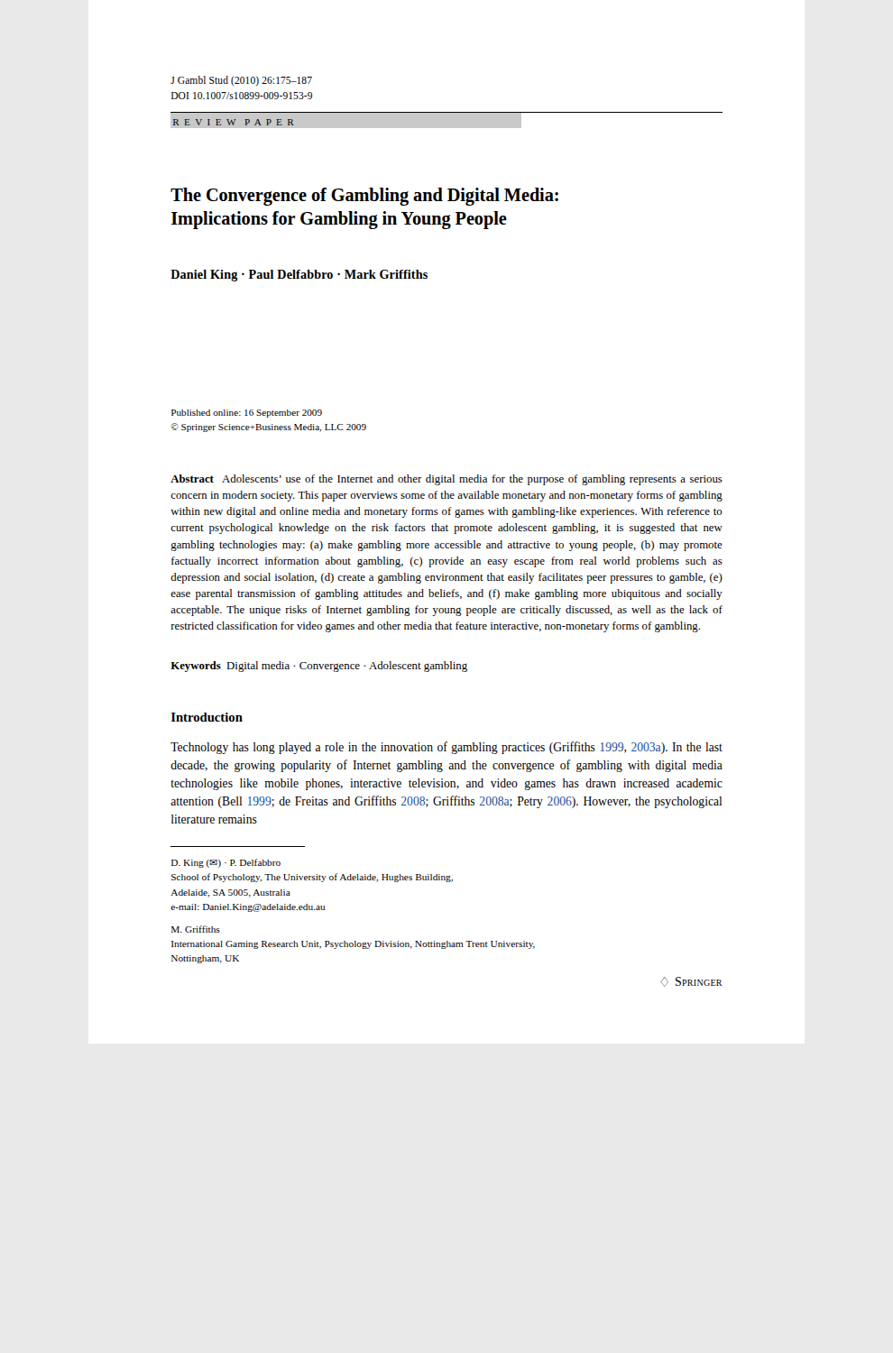J Gambl Stud (2010) 26:175–187
DOI 10.1007/s10899-009-9153-9
R E V I E W P A P E R
The Convergence of Gambling and Digital Media:
Implications for Gambling in Young People
Daniel King · Paul Delfabbro · Mark Griffiths
Published online: 16 September 2009
© Springer Science+Business Media, LLC 2009
Abstract Adolescents’ use of the Internet and other digital media for the purpose of gambling represents a serious concern in modern society. This paper overviews some of the available monetary and non-monetary forms of gambling within new digital and online media and monetary forms of games with gambling-like experiences. With reference to current psychological knowledge on the risk factors that promote adolescent gambling, it is suggested that new gambling technologies may: (a) make gambling more accessible and attractive to young people, (b) may promote factually incorrect information about gambling, (c) provide an easy escape from real world problems such as depression and social isolation, (d) create a gambling environment that easily facilitates peer pressures to gamble, (e) ease parental transmission of gambling attitudes and beliefs, and (f) make gambling more ubiquitous and socially acceptable. The unique risks of Internet gambling for young people are critically discussed, as well as the lack of restricted classification for video games and other media that feature interactive, non-monetary forms of gambling.
Keywords Digital media · Convergence · Adolescent gambling
Introduction
Technology has long played a role in the innovation of gambling practices (Griffiths 1999, 2003a). In the last decade, the growing popularity of Internet gambling and the convergence of gambling with digital media technologies like mobile phones, interactive television, and video games has drawn increased academic attention (Bell 1999; de Freitas and Griffiths 2008; Griffiths 2008a; Petry 2006). However, the psychological literature remains
D. King (✉) · P. Delfabbro
School of Psychology, The University of Adelaide, Hughes Building,
Adelaide, SA 5005, Australia
e-mail: Daniel.King@adelaide.edu.au
M. Griffiths
International Gaming Research Unit, Psychology Division, Nottingham Trent University,
Nottingham, UK
♢Springer